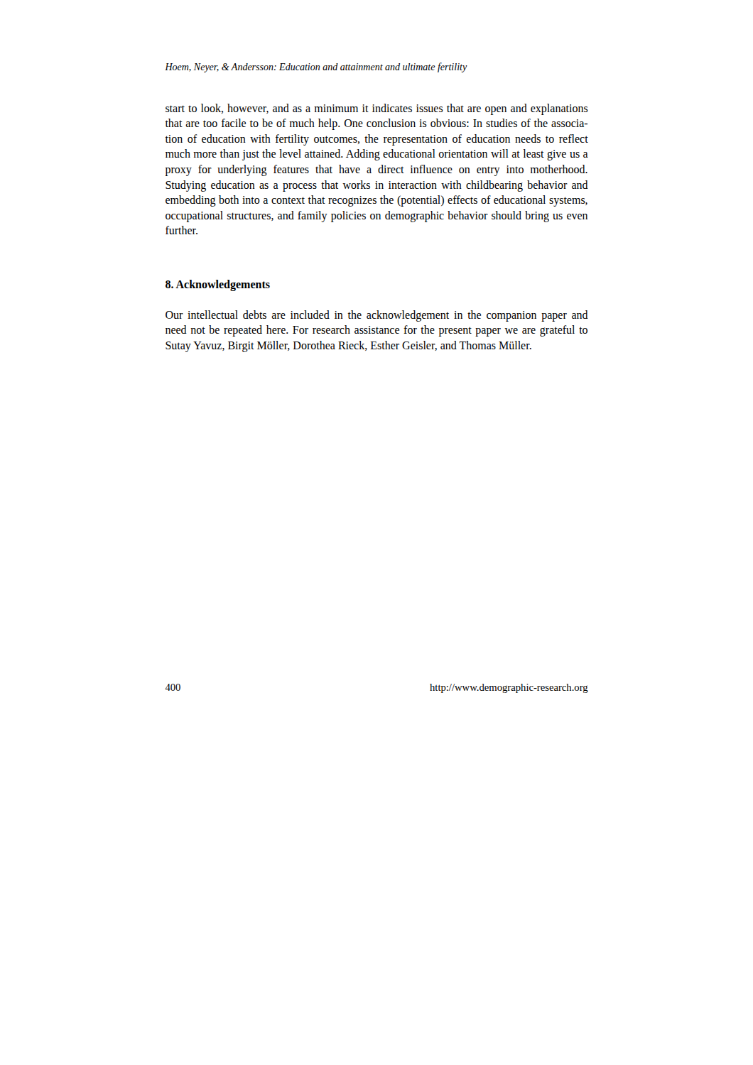Hoem, Neyer, & Andersson: Education and attainment and ultimate fertility
start to look, however, and as a minimum it indicates issues that are open and explanations that are too facile to be of much help. One conclusion is obvious: In studies of the association of education with fertility outcomes, the representation of education needs to reflect much more than just the level attained. Adding educational orientation will at least give us a proxy for underlying features that have a direct influence on entry into motherhood. Studying education as a process that works in interaction with childbearing behavior and embedding both into a context that recognizes the (potential) effects of educational systems, occupational structures, and family policies on demographic behavior should bring us even further.
8. Acknowledgements
Our intellectual debts are included in the acknowledgement in the companion paper and need not be repeated here. For research assistance for the present paper we are grateful to Sutay Yavuz, Birgit Möller, Dorothea Rieck, Esther Geisler, and Thomas Müller.
400
http://www.demographic-research.org